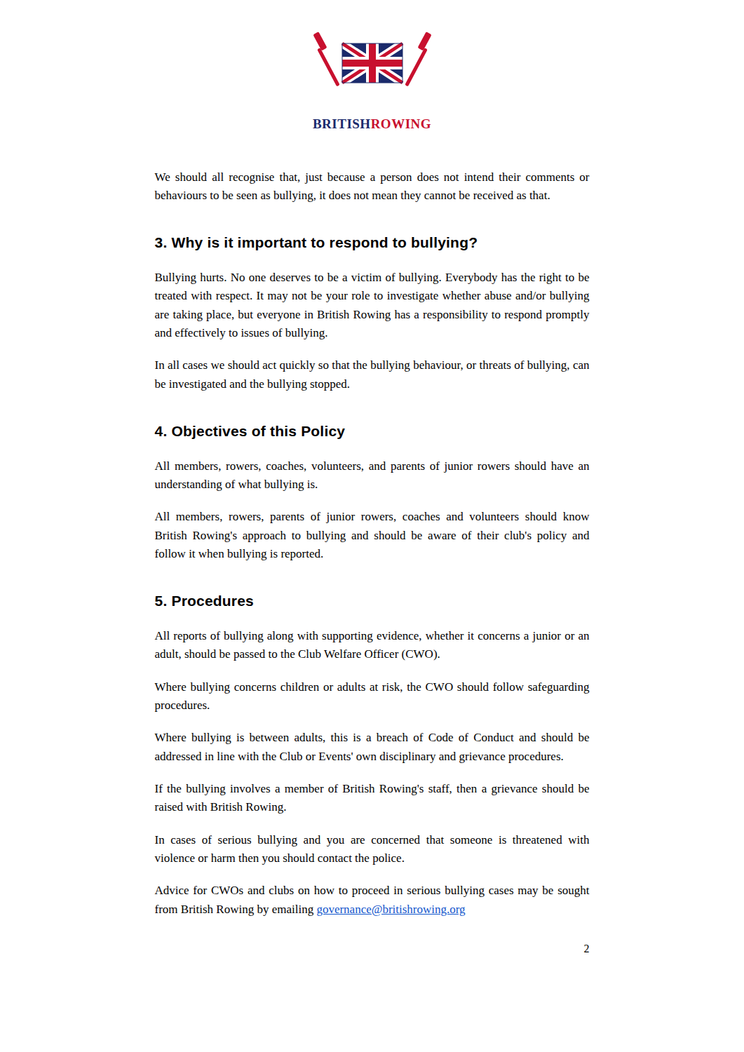BRITISH ROWING
We should all recognise that, just because a person does not intend their comments or behaviours to be seen as bullying, it does not mean they cannot be received as that.
3. Why is it important to respond to bullying?
Bullying hurts. No one deserves to be a victim of bullying. Everybody has the right to be treated with respect. It may not be your role to investigate whether abuse and/or bullying are taking place, but everyone in British Rowing has a responsibility to respond promptly and effectively to issues of bullying.
In all cases we should act quickly so that the bullying behaviour, or threats of bullying, can be investigated and the bullying stopped.
4. Objectives of this Policy
All members, rowers, coaches, volunteers, and parents of junior rowers should have an understanding of what bullying is.
All members, rowers, parents of junior rowers, coaches and volunteers should know British Rowing's approach to bullying and should be aware of their club's policy and follow it when bullying is reported.
5. Procedures
All reports of bullying along with supporting evidence, whether it concerns a junior or an adult, should be passed to the Club Welfare Officer (CWO).
Where bullying concerns children or adults at risk, the CWO should follow safeguarding procedures.
Where bullying is between adults, this is a breach of Code of Conduct and should be addressed in line with the Club or Events' own disciplinary and grievance procedures.
If the bullying involves a member of British Rowing's staff, then a grievance should be raised with British Rowing.
In cases of serious bullying and you are concerned that someone is threatened with violence or harm then you should contact the police.
Advice for CWOs and clubs on how to proceed in serious bullying cases may be sought from British Rowing by emailing governance@britishrowing.org
2